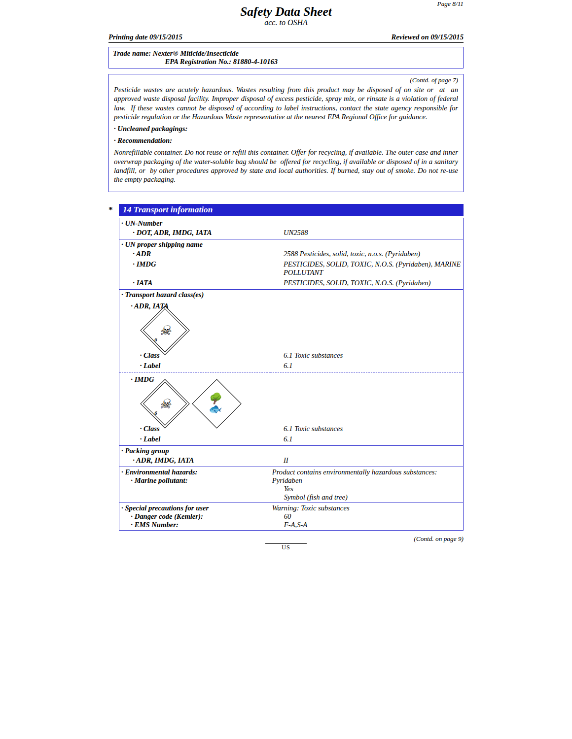Page 8/11
Safety Data Sheet
acc. to OSHA
Printing date 09/15/2015 Reviewed on 09/15/2015
Trade name: Nexter® Miticide/Insecticide
EPA Registration No.: 81880-4-10163
(Contd. of page 7)
Pesticide wastes are acutely hazardous. Wastes resulting from this product may be disposed of on site or at an approved waste disposal facility. Improper disposal of excess pesticide, spray mix, or rinsate is a violation of federal law. If these wastes cannot be disposed of according to label instructions, contact the state agency responsible for pesticide regulation or the Hazardous Waste representative at the nearest EPA Regional Office for guidance.
· Uncleaned packagings:
· Recommendation:
Nonrefillable container. Do not reuse or refill this container. Offer for recycling, if available. The outer case and inner overwrap packaging of the water-soluble bag should be offered for recycling, if available or disposed of in a sanitary landfill, or by other procedures approved by state and local authorities. If burned, stay out of smoke. Do not re-use the empty packaging.
*
14 Transport information
| · UN-Number / · DOT, ADR, IMDG, IATA / UN2588 / |
| · UN proper shipping name / · ADR / 2588 Pesticides, solid, toxic, n.o.s. (Pyridaben) / / · IMDG / PESTICIDES, SOLID, TOXIC, N.O.S. (Pyridaben), MARINE POLLUTANT / / · IATA / PESTICIDES, SOLID, TOXIC, N.O.S. (Pyridaben) / |
| · Transport hazard class(es) |
| · ADR, IATA ☠ 6 / · Class / 6.1 Toxic substances / / · Label / 6.1 / |
| · IMDG ☠ 6 🌳🐟 / · Class / 6.1 Toxic substances / / · Label / 6.1 / |
| · Packing group / · ADR, IMDG, IATA / II / |
| · Environmental hazards: · Marine pollutant: | Product contains environmentally hazardous substances: Pyridaben Yes Symbol (fish and tree) |
| · Special precautions for user · Danger code (Kemler): · EMS Number: | Warning: Toxic substances 60 F-A,S-A |
(Contd. on page 9)
US